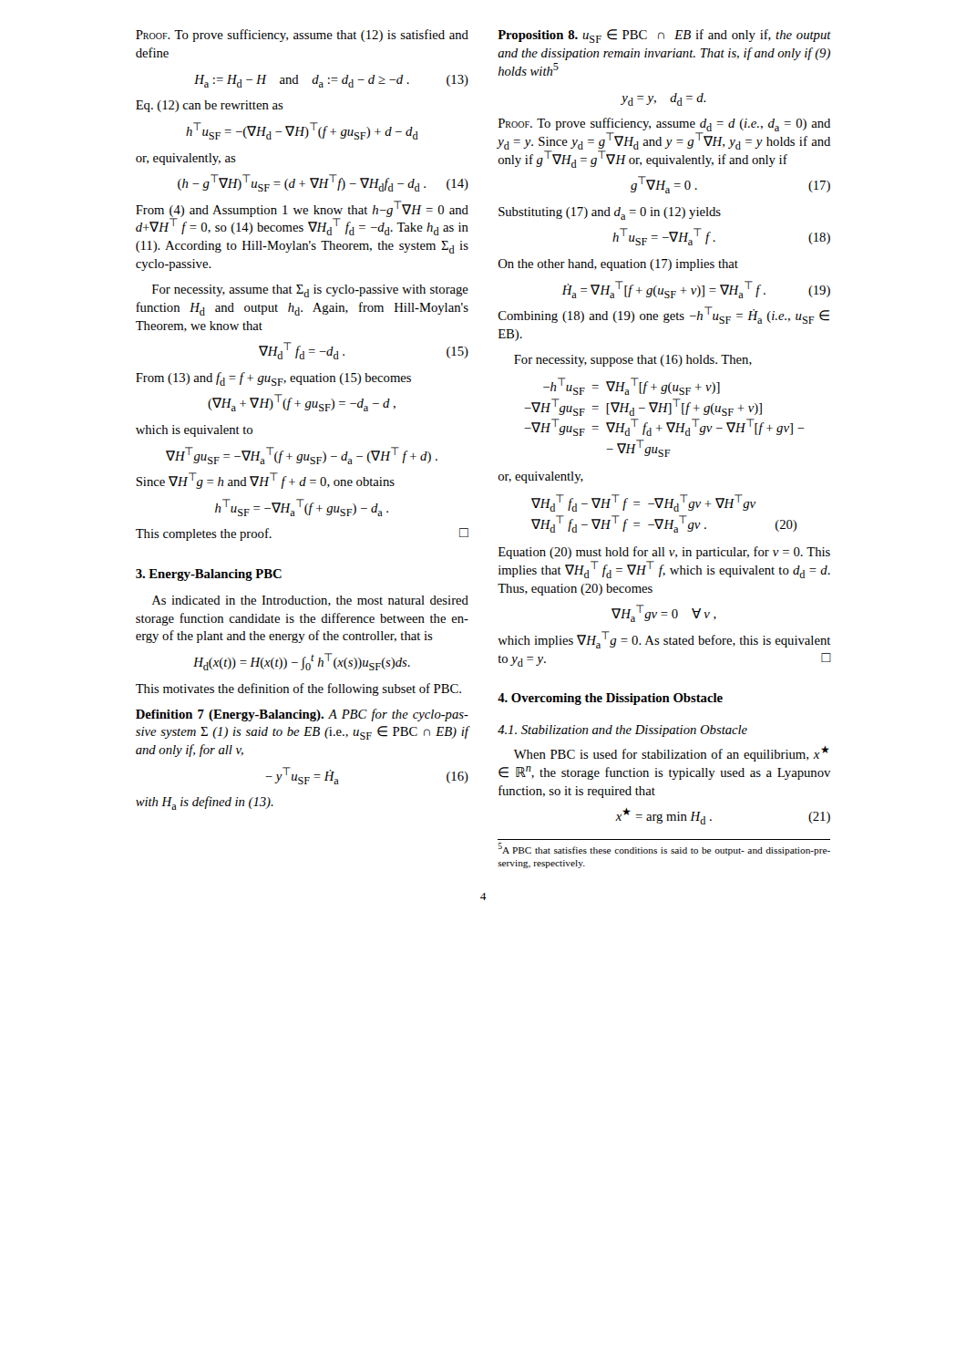Proof. To prove sufficiency, assume that (12) is satisfied and define
Ha := Hd − H and da := dd − d ≥ −d . (13)
Eq. (12) can be rewritten as
h⊤uSF = −(∇Hd − ∇H)⊤(f + guSF) + d − dd
or, equivalently, as
(h − g⊤∇H)⊤uSF = (d + ∇H⊤f) − ∇Hdfd − dd . (14)
From (4) and Assumption 1 we know that h−g⊤∇H = 0 and d+∇H⊤ f = 0, so (14) becomes ∇Hd⊤ fd = −dd. Take hd as in (11). According to Hill-Moylan's Theorem, the system Σd is cyclo-passive.
For necessity, assume that Σd is cyclo-passive with storage function Hd and output hd. Again, from Hill-Moylan's Theorem, we know that
∇Hd⊤ fd = −dd . (15)
From (13) and fd = f + guSF, equation (15) becomes
(∇Ha + ∇H)⊤(f + guSF) = −da − d ,
which is equivalent to
∇H⊤guSF = −∇Ha⊤(f + guSF) − da − (∇H⊤ f + d) .
Since ∇H⊤g = h and ∇H⊤ f + d = 0, one obtains
h⊤uSF = −∇Ha⊤(f + guSF) − da .
This completes the proof. □
3. Energy-Balancing PBC
As indicated in the Introduction, the most natural desired storage function candidate is the difference between the energy of the plant and the energy of the controller, that is
Hd(x(t)) = H(x(t)) − ∫0t h⊤(x(s))uSF(s)ds.
This motivates the definition of the following subset of PBC.
Definition 7 (Energy-Balancing). A PBC for the cyclo-passive system Σ (1) is said to be EB (i.e., uSF ∈ PBC ∩ EB) if and only if, for all v,
− y⊤uSF = Ḣa (16)
with Ha is defined in (13).
Proposition 8. uSF ∈ PBC ∩ EB if and only if, the output and the dissipation remain invariant. That is, if and only if (9) holds with5
yd = y, dd = d.
Proof. To prove sufficiency, assume dd = d (i.e., da = 0) and yd = y. Since yd = g⊤∇Hd and y = g⊤∇H, yd = y holds if and only if g⊤∇Hd = g⊤∇H or, equivalently, if and only if
g⊤∇Ha = 0 . (17)
Substituting (17) and da = 0 in (12) yields
h⊤uSF = −∇Ha⊤ f . (18)
On the other hand, equation (17) implies that
Ḣa = ∇Ha⊤[f + g(uSF + v)] = ∇Ha⊤ f . (19)
Combining (18) and (19) one gets −h⊤uSF = Ḣa (i.e., uSF ∈ EB).
For necessity, suppose that (16) holds. Then,
−h⊤uSF
=
∇Ha⊤[f + g(uSF + v)]
−∇H⊤guSF
=
[∇Hd − ∇H]⊤[f + g(uSF + v)]
−∇H⊤guSF
=
∇Hd⊤ fd + ∇Hd⊤gv − ∇H⊤[f + gv] −
− ∇H⊤guSF
or, equivalently,
∇Hd⊤ fd − ∇H⊤ f
=
−∇Hd⊤gv + ∇H⊤gv
∇Hd⊤ fd − ∇H⊤ f
=
−∇Ha⊤gv .
(20)
Equation (20) must hold for all v, in particular, for v = 0. This implies that ∇Hd⊤ fd = ∇H⊤ f, which is equivalent to dd = d. Thus, equation (20) becomes
∇Ha⊤gv = 0 ∀ v ,
which implies ∇Ha⊤g = 0. As stated before, this is equivalent to yd = y. □
4. Overcoming the Dissipation Obstacle
4.1. Stabilization and the Dissipation Obstacle
When PBC is used for stabilization of an equilibrium, x★ ∈ ℝn, the storage function is typically used as a Lyapunov function, so it is required that
x★ = arg min Hd . (21)
5A PBC that satisfies these conditions is said to be output- and dissipation-preserving, respectively.
4